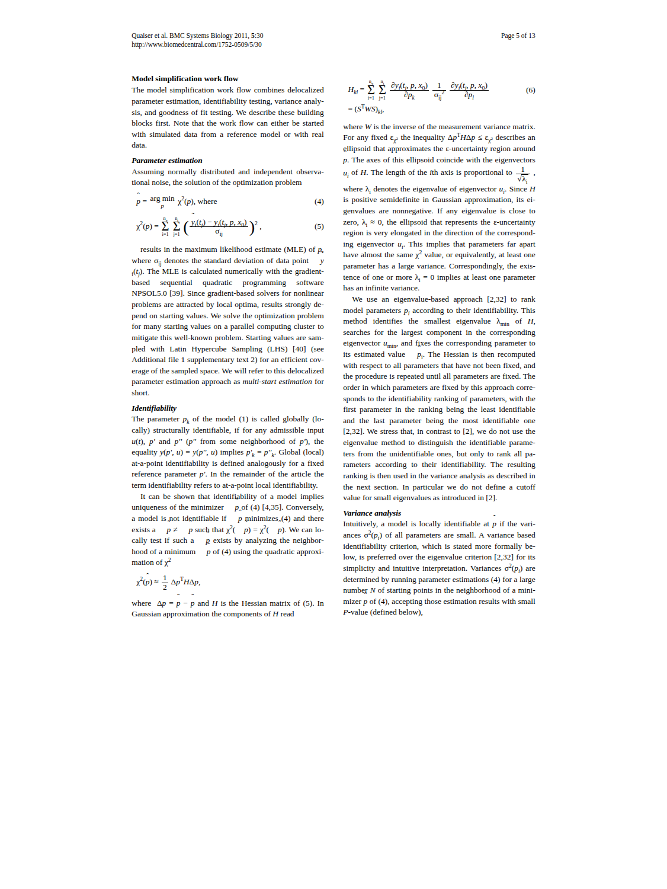Quaiser et al. BMC Systems Biology 2011, 5:30
http://www.biomedcentral.com/1752-0509/5/30
Page 5 of 13
Model simplification work flow
The model simplification work flow combines delocalized parameter estimation, identifiability testing, variance analysis, and goodness of fit testing. We describe these building blocks first. Note that the work flow can either be started with simulated data from a reference model or with real data.
Parameter estimation
Assuming normally distributed and independent observational noise, the solution of the optimization problem
p = arg min p χ2(p), where
(4)
χ2(p) = ny Σi=1 nt Σj=1 (yi(tj) − yi(tj, p, x0) σij)2 ,
(5)
results in the maximum likelihood estimate (MLE) of p, where σij denotes the standard deviation of data point yi(tj). The MLE is calculated numerically with the gradient-based sequential quadratic programming software NPSOL5.0 [39]. Since gradient-based solvers for nonlinear problems are attracted by local optima, results strongly depend on starting values. We solve the optimization problem for many starting values on a parallel computing cluster to mitigate this well-known problem. Starting values are sampled with Latin Hypercube Sampling (LHS) [40] (see Additional file 1 supplementary text 2) for an efficient coverage of the sampled space. We will refer to this delocalized parameter estimation approach as multi-start estimation for short.
Identifiability
The parameter pk of the model (1) is called globally (locally) structurally identifiable, if for any admissible input u(t), p' and p'' (p'' from some neighborhood of p'), the equality y(p', u) = y(p'', u) implies p'k = p''k. Global (local) at-a-point identifiability is defined analogously for a fixed reference parameter p'. In the remainder of the article the term identifiability refers to at-a-point local identifiability.
It can be shown that identifiability of a model implies uniqueness of the minimizer p of (4) [4,35]. Conversely, a model is not identifiable if p minimizes (4) and there exists a p ≠ p such that χ2(p) = χ2(p). We can locally test if such a p exists by analyzing the neighborhood of a minimum p of (4) using the quadratic approximation of χ2
χ2(p) ≈ 12 ΔpTHΔp,
where Δp = p − p and H is the Hessian matrix of (5). In Gaussian approximation the components of H read
Hkl = ny Σi=1 nt Σj=1 ∂yi(tj, p, x0)∂pk 1 σij2 ∂yi(tj, p, x0)∂pl
(6)
= (STWS)kl,
where W is the inverse of the measurement variance matrix. For any fixed εχ2 the inequality ΔpTHΔp ≤ εχ2 describes an ellipsoid that approximates the ε-uncertainty region around p. The axes of this ellipsoid coincide with the eigenvectors ui of H. The length of the ith axis is proportional to 1 λi , where λi denotes the eigenvalue of eigenvector ui. Since H is positive semidefinite in Gaussian approximation, its eigenvalues are nonnegative. If any eigenvalue is close to zero, λi ≈ 0, the ellipsoid that represents the ε-uncertainty region is very elongated in the direction of the corresponding eigenvector ui. This implies that parameters far apart have almost the same χ2 value, or equivalently, at least one parameter has a large variance. Correspondingly, the existence of one or more λi = 0 implies at least one parameter has an infinite variance.
We use an eigenvalue-based approach [2,32] to rank model parameters pi according to their identifiability. This method identifies the smallest eigenvalue λmin of H, searches for the largest component in the corresponding eigenvector umin, and fixes the corresponding parameter to its estimated value pi. The Hessian is then recomputed with respect to all parameters that have not been fixed, and the procedure is repeated until all parameters are fixed. The order in which parameters are fixed by this approach corresponds to the identifiability ranking of parameters, with the first parameter in the ranking being the least identifiable and the last parameter being the most identifiable one [2,32]. We stress that, in contrast to [2], we do not use the eigenvalue method to distinguish the identifiable parameters from the unidentifiable ones, but only to rank all parameters according to their identifiability. The resulting ranking is then used in the variance analysis as described in the next section. In particular we do not define a cutoff value for small eigenvalues as introduced in [2].
Variance analysis
Intuitively, a model is locally identifiable at p if the variances σ2(pi) of all parameters are small. A variance based identifiability criterion, which is stated more formally below, is preferred over the eigenvalue criterion [2,32] for its simplicity and intuitive interpretation. Variances σ2(pi) are determined by running parameter estimations (4) for a large number N of starting points in the neighborhood of a minimizer p of (4), accepting those estimation results with small P-value (defined below),